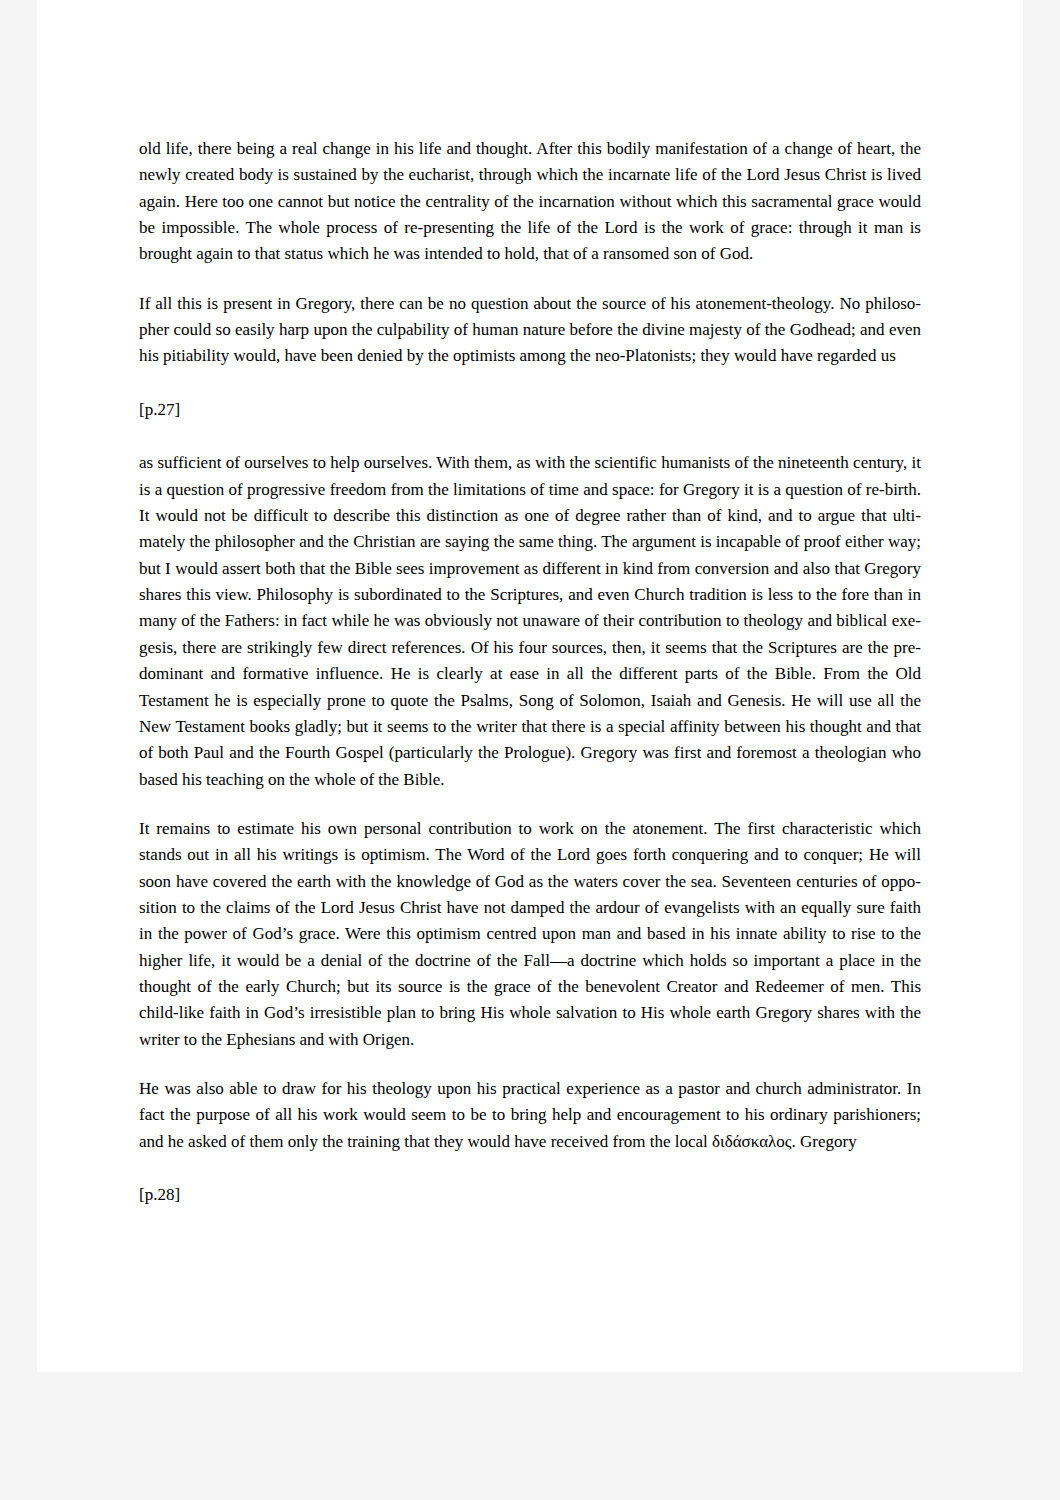old life, there being a real change in his life and thought. After this bodily manifestation of a change of heart, the newly created body is sustained by the eucharist, through which the incarnate life of the Lord Jesus Christ is lived again. Here too one cannot but notice the centrality of the incarnation without which this sacramental grace would be impossible. The whole process of re-presenting the life of the Lord is the work of grace: through it man is brought again to that status which he was intended to hold, that of a ransomed son of God.
If all this is present in Gregory, there can be no question about the source of his atonement-theology. No philosopher could so easily harp upon the culpability of human nature before the divine majesty of the Godhead; and even his pitiability would, have been denied by the optimists among the neo-Platonists; they would have regarded us
[p.27]
as sufficient of ourselves to help ourselves. With them, as with the scientific humanists of the nineteenth century, it is a question of progressive freedom from the limitations of time and space: for Gregory it is a question of re-birth. It would not be difficult to describe this distinction as one of degree rather than of kind, and to argue that ultimately the philosopher and the Christian are saying the same thing. The argument is incapable of proof either way; but I would assert both that the Bible sees improvement as different in kind from conversion and also that Gregory shares this view. Philosophy is subordinated to the Scriptures, and even Church tradition is less to the fore than in many of the Fathers: in fact while he was obviously not unaware of their contribution to theology and biblical exegesis, there are strikingly few direct references. Of his four sources, then, it seems that the Scriptures are the predominant and formative influence. He is clearly at ease in all the different parts of the Bible. From the Old Testament he is especially prone to quote the Psalms, Song of Solomon, Isaiah and Genesis. He will use all the New Testament books gladly; but it seems to the writer that there is a special affinity between his thought and that of both Paul and the Fourth Gospel (particularly the Prologue). Gregory was first and foremost a theologian who based his teaching on the whole of the Bible.
It remains to estimate his own personal contribution to work on the atonement. The first characteristic which stands out in all his writings is optimism. The Word of the Lord goes forth conquering and to conquer; He will soon have covered the earth with the knowledge of God as the waters cover the sea. Seventeen centuries of opposition to the claims of the Lord Jesus Christ have not damped the ardour of evangelists with an equally sure faith in the power of God’s grace. Were this optimism centred upon man and based in his innate ability to rise to the higher life, it would be a denial of the doctrine of the Fall—a doctrine which holds so important a place in the thought of the early Church; but its source is the grace of the benevolent Creator and Redeemer of men. This child-like faith in God’s irresistible plan to bring His whole salvation to His whole earth Gregory shares with the writer to the Ephesians and with Origen.
He was also able to draw for his theology upon his practical experience as a pastor and church administrator. In fact the purpose of all his work would seem to be to bring help and encouragement to his ordinary parishioners; and he asked of them only the training that they would have received from the local διδάσκαλος. Gregory
[p.28]